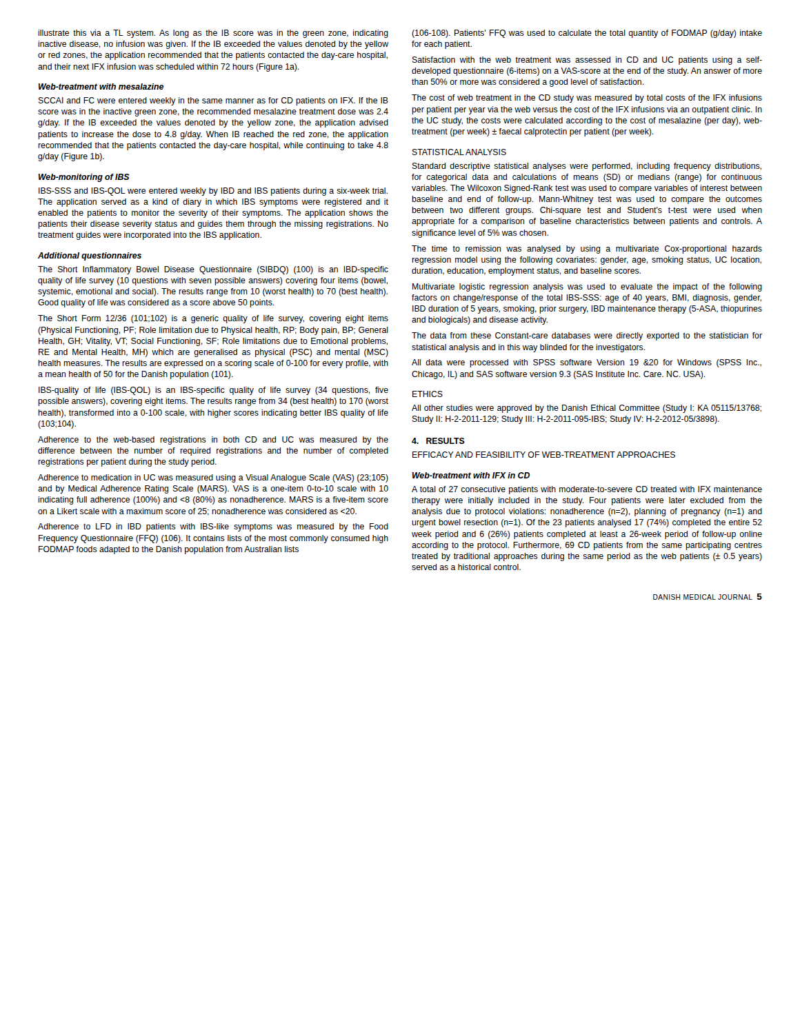illustrate this via a TL system. As long as the IB score was in the green zone, indicating inactive disease, no infusion was given. If the IB exceeded the values denoted by the yellow or red zones, the application recommended that the patients contacted the day-care hospital, and their next IFX infusion was scheduled within 72 hours (Figure 1a).
Web-treatment with mesalazine
SCCAI and FC were entered weekly in the same manner as for CD patients on IFX. If the IB score was in the inactive green zone, the recommended mesalazine treatment dose was 2.4 g/day. If the IB exceeded the values denoted by the yellow zone, the application advised patients to increase the dose to 4.8 g/day. When IB reached the red zone, the application recommended that the patients contacted the day-care hospital, while continuing to take 4.8 g/day (Figure 1b).
Web-monitoring of IBS
IBS-SSS and IBS-QOL were entered weekly by IBD and IBS patients during a six-week trial. The application served as a kind of diary in which IBS symptoms were registered and it enabled the patients to monitor the severity of their symptoms. The application shows the patients their disease severity status and guides them through the missing registrations. No treatment guides were incorporated into the IBS application.
Additional questionnaires
The Short Inflammatory Bowel Disease Questionnaire (SIBDQ) (100) is an IBD-specific quality of life survey (10 questions with seven possible answers) covering four items (bowel, systemic, emotional and social). The results range from 10 (worst health) to 70 (best health). Good quality of life was considered as a score above 50 points.
The Short Form 12/36 (101;102) is a generic quality of life survey, covering eight items (Physical Functioning, PF; Role limitation due to Physical health, RP; Body pain, BP; General Health, GH; Vitality, VT; Social Functioning, SF; Role limitations due to Emotional problems, RE and Mental Health, MH) which are generalised as physical (PSC) and mental (MSC) health measures. The results are expressed on a scoring scale of 0-100 for every profile, with a mean health of 50 for the Danish population (101).
IBS-quality of life (IBS-QOL) is an IBS-specific quality of life survey (34 questions, five possible answers), covering eight items. The results range from 34 (best health) to 170 (worst health), transformed into a 0-100 scale, with higher scores indicating better IBS quality of life (103;104).
Adherence to the web-based registrations in both CD and UC was measured by the difference between the number of required registrations and the number of completed registrations per patient during the study period.
Adherence to medication in UC was measured using a Visual Analogue Scale (VAS) (23;105) and by Medical Adherence Rating Scale (MARS). VAS is a one-item 0-to-10 scale with 10 indicating full adherence (100%) and <8 (80%) as nonadherence. MARS is a five-item score on a Likert scale with a maximum score of 25; nonadherence was considered as <20.
Adherence to LFD in IBD patients with IBS-like symptoms was measured by the Food Frequency Questionnaire (FFQ) (106). It contains lists of the most commonly consumed high FODMAP foods adapted to the Danish population from Australian lists
(106-108). Patients' FFQ was used to calculate the total quantity of FODMAP (g/day) intake for each patient.
Satisfaction with the web treatment was assessed in CD and UC patients using a self-developed questionnaire (6-items) on a VAS-score at the end of the study. An answer of more than 50% or more was considered a good level of satisfaction.
The cost of web treatment in the CD study was measured by total costs of the IFX infusions per patient per year via the web versus the cost of the IFX infusions via an outpatient clinic. In the UC study, the costs were calculated according to the cost of mesalazine (per day), web-treatment (per week) ± faecal calprotectin per patient (per week).
STATISTICAL ANALYSIS
Standard descriptive statistical analyses were performed, including frequency distributions, for categorical data and calculations of means (SD) or medians (range) for continuous variables. The Wilcoxon Signed-Rank test was used to compare variables of interest between baseline and end of follow-up. Mann-Whitney test was used to compare the outcomes between two different groups. Chi-square test and Student's t-test were used when appropriate for a comparison of baseline characteristics between patients and controls. A significance level of 5% was chosen.
The time to remission was analysed by using a multivariate Cox-proportional hazards regression model using the following covariates: gender, age, smoking status, UC location, duration, education, employment status, and baseline scores.
Multivariate logistic regression analysis was used to evaluate the impact of the following factors on change/response of the total IBS-SSS: age of 40 years, BMI, diagnosis, gender, IBD duration of 5 years, smoking, prior surgery, IBD maintenance therapy (5-ASA, thiopurines and biologicals) and disease activity.
The data from these Constant-care databases were directly exported to the statistician for statistical analysis and in this way blinded for the investigators.
All data were processed with SPSS software Version 19 &20 for Windows (SPSS Inc., Chicago, IL) and SAS software version 9.3 (SAS Institute Inc. Care. NC. USA).
ETHICS
All other studies were approved by the Danish Ethical Committee (Study I: KA 05115/13768; Study II: H-2-2011-129; Study III: H-2-2011-095-IBS; Study IV: H-2-2012-05/3898).
4. RESULTS
EFFICACY AND FEASIBILITY OF WEB-TREATMENT APPROACHES
Web-treatment with IFX in CD
A total of 27 consecutive patients with moderate-to-severe CD treated with IFX maintenance therapy were initially included in the study. Four patients were later excluded from the analysis due to protocol violations: nonadherence (n=2), planning of pregnancy (n=1) and urgent bowel resection (n=1). Of the 23 patients analysed 17 (74%) completed the entire 52 week period and 6 (26%) patients completed at least a 26-week period of follow-up online according to the protocol. Furthermore, 69 CD patients from the same participating centres treated by traditional approaches during the same period as the web patients (± 0.5 years) served as a historical control.
DANISH MEDICAL JOURNAL5